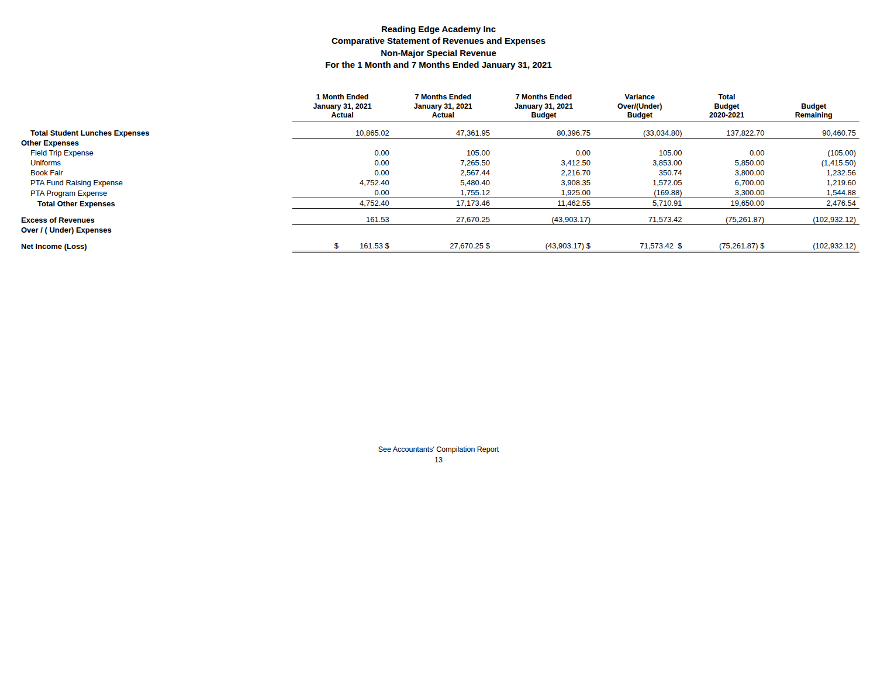Reading Edge Academy Inc
Comparative Statement of Revenues and Expenses
Non-Major Special Revenue
For the 1 Month and 7 Months Ended January 31, 2021
| | 1 Month Ended January 31, 2021 Actual | 7 Months Ended January 31, 2021 Actual | 7 Months Ended January 31, 2021 Budget | Variance Over/(Under) Budget | Total Budget 2020-2021 | Budget Remaining |
| --- | --- | --- | --- | --- | --- | --- |
| Total Student Lunches Expenses | 10,865.02 | 47,361.95 | 80,396.75 | (33,034.80) | 137,822.70 | 90,460.75 |
| Other Expenses | |
| Field Trip Expense | 0.00 | 105.00 | 0.00 | 105.00 | 0.00 | (105.00) |
| Uniforms | 0.00 | 7,265.50 | 3,412.50 | 3,853.00 | 5,850.00 | (1,415.50) |
| Book Fair | 0.00 | 2,567.44 | 2,216.70 | 350.74 | 3,800.00 | 1,232.56 |
| PTA Fund Raising Expense | 4,752.40 | 5,480.40 | 3,908.35 | 1,572.05 | 6,700.00 | 1,219.60 |
| PTA Program Expense | 0.00 | 1,755.12 | 1,925.00 | (169.88) | 3,300.00 | 1,544.88 |
| Total Other Expenses | 4,752.40 | 17,173.46 | 11,462.55 | 5,710.91 | 19,650.00 | 2,476.54 |
| Excess of Revenues | 161.53 | 27,670.25 | (43,903.17) | 71,573.42 | (75,261.87) | (102,932.12) |
| Over / ( Under) Expenses | |
| Net Income (Loss) | $ 161.53 $ | 27,670.25 $ | (43,903.17) $ | 71,573.42 $ | (75,261.87) $ | (102,932.12) |
See Accountants' Compilation Report
13